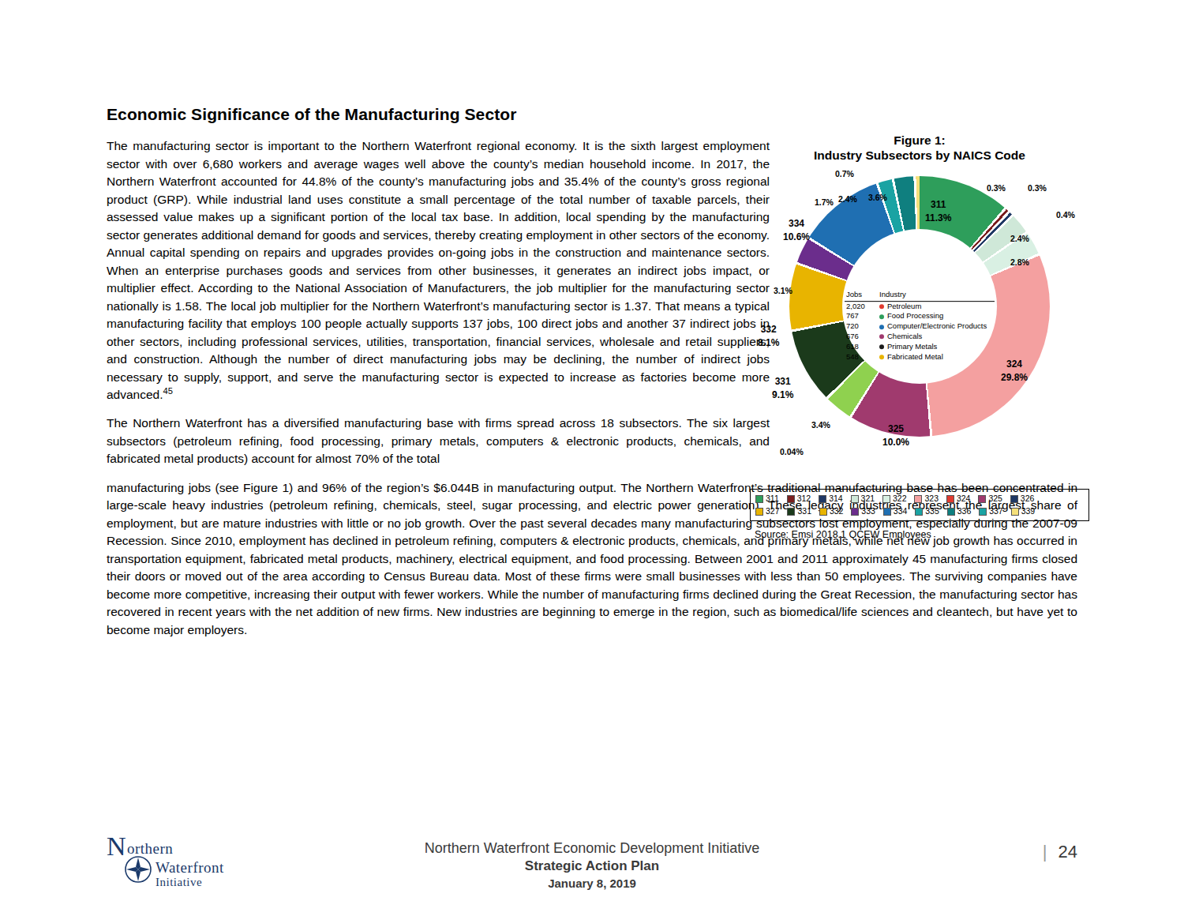Economic Significance of the Manufacturing Sector
Figure 1:
Industry Subsectors by NAICS Code
0.7%
0.3%
0.3%
0.4%
2.4%
2.8%
311
11.3%
3.6%
2.4%
1.7%
334
10.6%
3.1%
332
8.1%
331
9.1%
3.4%
0.04%
325
10.0%
324
29.8%
| Jobs | Industry |
| --- | --- |
| 2,020 | Petroleum |
| 767 | Food Processing |
| 720 | Computer/Electronic Products |
| 676 | Chemicals |
| 618 | Primary Metals |
| 548 | Fabricated Metal |
311 312 314 321 322 323 324 325 326
327 331 332 333 334 335 336 337 339
Source: Emsi 2018.1 QCEW Employees
The manufacturing sector is important to the Northern Waterfront regional economy. It is the sixth largest employment sector with over 6,680 workers and average wages well above the county’s median household income. In 2017, the Northern Waterfront accounted for 44.8% of the county’s manufacturing jobs and 35.4% of the county’s gross regional product (GRP). While industrial land uses constitute a small percentage of the total number of taxable parcels, their assessed value makes up a significant portion of the local tax base. In addition, local spending by the manufacturing sector generates additional demand for goods and services, thereby creating employment in other sectors of the economy. Annual capital spending on repairs and upgrades provides on-going jobs in the construction and maintenance sectors. When an enterprise purchases goods and services from other businesses, it generates an indirect jobs impact, or multiplier effect. According to the National Association of Manufacturers, the job multiplier for the manufacturing sector nationally is 1.58. The local job multiplier for the Northern Waterfront’s manufacturing sector is 1.37. That means a typical manufacturing facility that employs 100 people actually supports 137 jobs, 100 direct jobs and another 37 indirect jobs in other sectors, including professional services, utilities, transportation, financial services, wholesale and retail suppliers, and construction. Although the number of direct manufacturing jobs may be declining, the number of indirect jobs necessary to supply, support, and serve the manufacturing sector is expected to increase as factories become more advanced.45
The Northern Waterfront has a diversified manufacturing base with firms spread across 18 subsectors. The six largest subsectors (petroleum refining, food processing, primary metals, computers & electronic products, chemicals, and fabricated metal products) account for almost 70% of the total
manufacturing jobs (see Figure 1) and 96% of the region’s $6.044B in manufacturing output. The Northern Waterfront’s traditional manufacturing base has been concentrated in large-scale heavy industries (petroleum refining, chemicals, steel, sugar processing, and electric power generation). These legacy industries represent the largest share of employment, but are mature industries with little or no job growth. Over the past several decades many manufacturing subsectors lost employment, especially during the 2007-09 Recession. Since 2010, employment has declined in petroleum refining, computers & electronic products, chemicals, and primary metals, while net new job growth has occurred in transportation equipment, fabricated metal products, machinery, electrical equipment, and food processing. Between 2001 and 2011 approximately 45 manufacturing firms closed their doors or moved out of the area according to Census Bureau data. Most of these firms were small businesses with less than 50 employees. The surviving companies have become more competitive, increasing their output with fewer workers. While the number of manufacturing firms declined during the Great Recession, the manufacturing sector has recovered in recent years with the net addition of new firms. New industries are beginning to emerge in the region, such as biomedical/life sciences and cleantech, but have yet to become major employers.
N
orthern
Waterfront
Initiative
Northern Waterfront Economic Development Initiative
Strategic Action Plan
January 8, 2019
|24